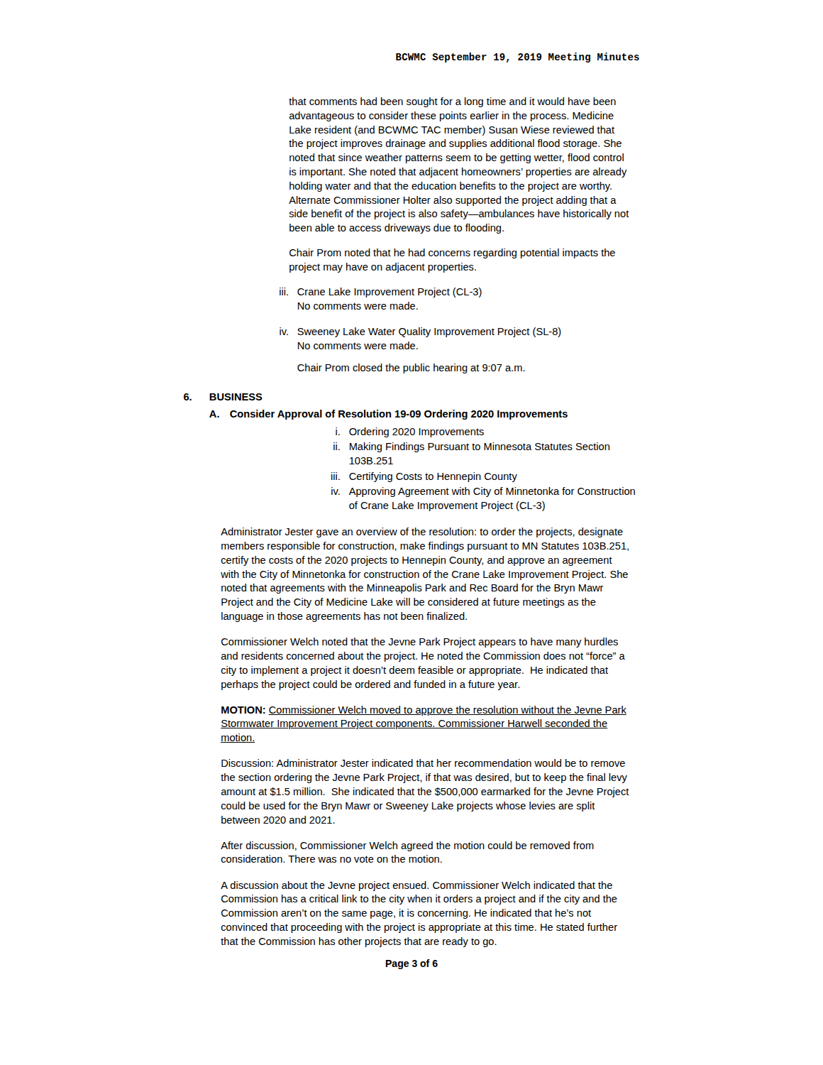BCWMC September 19, 2019 Meeting Minutes
that comments had been sought for a long time and it would have been advantageous to consider these points earlier in the process. Medicine Lake resident (and BCWMC TAC member) Susan Wiese reviewed that the project improves drainage and supplies additional flood storage. She noted that since weather patterns seem to be getting wetter, flood control is important. She noted that adjacent homeowners’ properties are already holding water and that the education benefits to the project are worthy. Alternate Commissioner Holter also supported the project adding that a side benefit of the project is also safety—ambulances have historically not been able to access driveways due to flooding.
Chair Prom noted that he had concerns regarding potential impacts the project may have on adjacent properties.
iii.
Crane Lake Improvement Project (CL-3)
No comments were made.
iv.
Sweeney Lake Water Quality Improvement Project (SL-8)
No comments were made.
Chair Prom closed the public hearing at 9:07 a.m.
6. BUSINESS
A. Consider Approval of Resolution 19-09 Ordering 2020 Improvements
Ordering 2020 Improvements
Making Findings Pursuant to Minnesota Statutes Section 103B.251
Certifying Costs to Hennepin County
Approving Agreement with City of Minnetonka for Construction of Crane Lake Improvement Project (CL-3)
Administrator Jester gave an overview of the resolution: to order the projects, designate members responsible for construction, make findings pursuant to MN Statutes 103B.251, certify the costs of the 2020 projects to Hennepin County, and approve an agreement with the City of Minnetonka for construction of the Crane Lake Improvement Project. She noted that agreements with the Minneapolis Park and Rec Board for the Bryn Mawr Project and the City of Medicine Lake will be considered at future meetings as the language in those agreements has not been finalized.
Commissioner Welch noted that the Jevne Park Project appears to have many hurdles and residents concerned about the project. He noted the Commission does not “force” a city to implement a project it doesn’t deem feasible or appropriate. He indicated that perhaps the project could be ordered and funded in a future year.
MOTION: Commissioner Welch moved to approve the resolution without the Jevne Park Stormwater Improvement Project components. Commissioner Harwell seconded the motion.
Discussion: Administrator Jester indicated that her recommendation would be to remove the section ordering the Jevne Park Project, if that was desired, but to keep the final levy amount at $1.5 million. She indicated that the $500,000 earmarked for the Jevne Project could be used for the Bryn Mawr or Sweeney Lake projects whose levies are split between 2020 and 2021.
After discussion, Commissioner Welch agreed the motion could be removed from consideration. There was no vote on the motion.
A discussion about the Jevne project ensued. Commissioner Welch indicated that the Commission has a critical link to the city when it orders a project and if the city and the Commission aren’t on the same page, it is concerning. He indicated that he’s not convinced that proceeding with the project is appropriate at this time. He stated further that the Commission has other projects that are ready to go.
Page 3 of 6